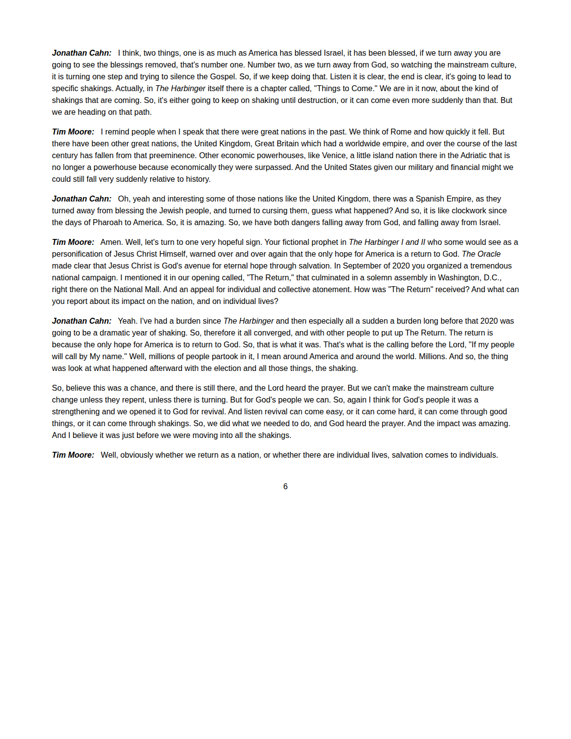Jonathan Cahn: I think, two things, one is as much as America has blessed Israel, it has been blessed, if we turn away you are going to see the blessings removed, that's number one. Number two, as we turn away from God, so watching the mainstream culture, it is turning one step and trying to silence the Gospel. So, if we keep doing that. Listen it is clear, the end is clear, it's going to lead to specific shakings. Actually, in The Harbinger itself there is a chapter called, "Things to Come." We are in it now, about the kind of shakings that are coming. So, it's either going to keep on shaking until destruction, or it can come even more suddenly than that. But we are heading on that path.
Tim Moore: I remind people when I speak that there were great nations in the past. We think of Rome and how quickly it fell. But there have been other great nations, the United Kingdom, Great Britain which had a worldwide empire, and over the course of the last century has fallen from that preeminence. Other economic powerhouses, like Venice, a little island nation there in the Adriatic that is no longer a powerhouse because economically they were surpassed. And the United States given our military and financial might we could still fall very suddenly relative to history.
Jonathan Cahn: Oh, yeah and interesting some of those nations like the United Kingdom, there was a Spanish Empire, as they turned away from blessing the Jewish people, and turned to cursing them, guess what happened? And so, it is like clockwork since the days of Pharoah to America. So, it is amazing. So, we have both dangers falling away from God, and falling away from Israel.
Tim Moore: Amen. Well, let's turn to one very hopeful sign. Your fictional prophet in The Harbinger I and II who some would see as a personification of Jesus Christ Himself, warned over and over again that the only hope for America is a return to God. The Oracle made clear that Jesus Christ is God's avenue for eternal hope through salvation. In September of 2020 you organized a tremendous national campaign. I mentioned it in our opening called, "The Return," that culminated in a solemn assembly in Washington, D.C., right there on the National Mall. And an appeal for individual and collective atonement. How was "The Return" received? And what can you report about its impact on the nation, and on individual lives?
Jonathan Cahn: Yeah. I've had a burden since The Harbinger and then especially all a sudden a burden long before that 2020 was going to be a dramatic year of shaking. So, therefore it all converged, and with other people to put up The Return. The return is because the only hope for America is to return to God. So, that is what it was. That's what is the calling before the Lord, "If my people will call by My name." Well, millions of people partook in it, I mean around America and around the world. Millions. And so, the thing was look at what happened afterward with the election and all those things, the shaking.
So, believe this was a chance, and there is still there, and the Lord heard the prayer. But we can't make the mainstream culture change unless they repent, unless there is turning. But for God's people we can. So, again I think for God's people it was a strengthening and we opened it to God for revival. And listen revival can come easy, or it can come hard, it can come through good things, or it can come through shakings. So, we did what we needed to do, and God heard the prayer. And the impact was amazing. And I believe it was just before we were moving into all the shakings.
Tim Moore: Well, obviously whether we return as a nation, or whether there are individual lives, salvation comes to individuals.
6